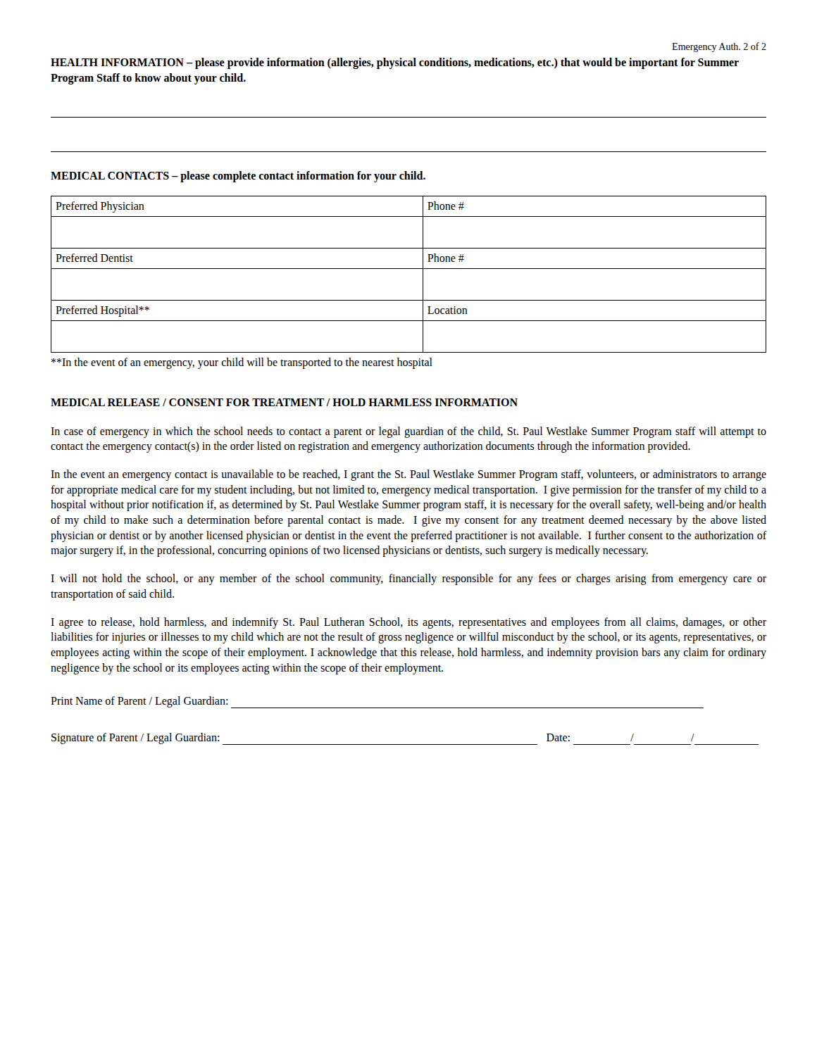Emergency Auth. 2 of 2
HEALTH INFORMATION – please provide information (allergies, physical conditions, medications, etc.) that would be important for Summer Program Staff to know about your child.
MEDICAL CONTACTS – please complete contact information for your child.
| Preferred Physician | Phone # |
| Preferred Dentist | Phone # |
| Preferred Hospital** | Location |
**In the event of an emergency, your child will be transported to the nearest hospital
MEDICAL RELEASE / CONSENT FOR TREATMENT / HOLD HARMLESS INFORMATION
In case of emergency in which the school needs to contact a parent or legal guardian of the child, St. Paul Westlake Summer Program staff will attempt to contact the emergency contact(s) in the order listed on registration and emergency authorization documents through the information provided.
In the event an emergency contact is unavailable to be reached, I grant the St. Paul Westlake Summer Program staff, volunteers, or administrators to arrange for appropriate medical care for my student including, but not limited to, emergency medical transportation. I give permission for the transfer of my child to a hospital without prior notification if, as determined by St. Paul Westlake Summer program staff, it is necessary for the overall safety, well-being and/or health of my child to make such a determination before parental contact is made. I give my consent for any treatment deemed necessary by the above listed physician or dentist or by another licensed physician or dentist in the event the preferred practitioner is not available. I further consent to the authorization of major surgery if, in the professional, concurring opinions of two licensed physicians or dentists, such surgery is medically necessary.
I will not hold the school, or any member of the school community, financially responsible for any fees or charges arising from emergency care or transportation of said child.
I agree to release, hold harmless, and indemnify St. Paul Lutheran School, its agents, representatives and employees from all claims, damages, or other liabilities for injuries or illnesses to my child which are not the result of gross negligence or willful misconduct by the school, or its agents, representatives, or employees acting within the scope of their employment. I acknowledge that this release, hold harmless, and indemnity provision bars any claim for ordinary negligence by the school or its employees acting within the scope of their employment.
Print Name of Parent / Legal Guardian:
Signature of Parent / Legal Guardian: Date: / /